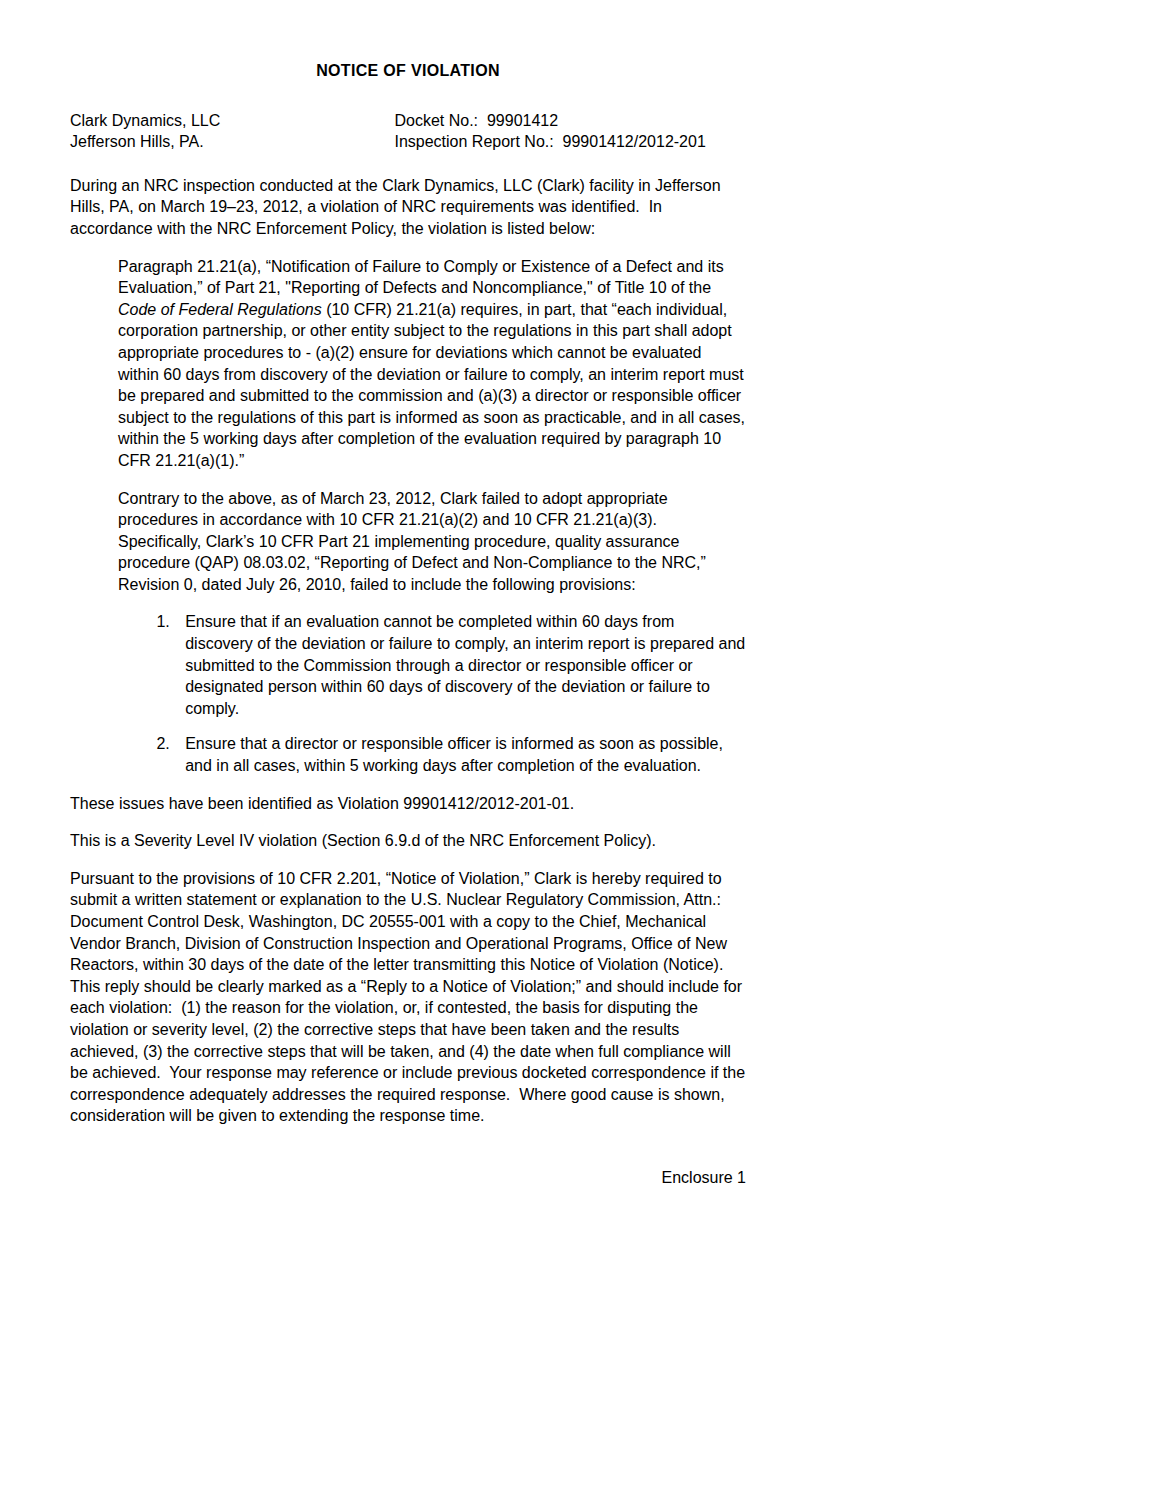NOTICE OF VIOLATION
| Clark Dynamics, LLC Jefferson Hills, PA. | Docket No.: 99901412 Inspection Report No.: 99901412/2012-201 |
During an NRC inspection conducted at the Clark Dynamics, LLC (Clark) facility in Jefferson Hills, PA, on March 19–23, 2012, a violation of NRC requirements was identified. In accordance with the NRC Enforcement Policy, the violation is listed below:
Paragraph 21.21(a), “Notification of Failure to Comply or Existence of a Defect and its Evaluation,” of Part 21, "Reporting of Defects and Noncompliance," of Title 10 of the Code of Federal Regulations (10 CFR) 21.21(a) requires, in part, that “each individual, corporation partnership, or other entity subject to the regulations in this part shall adopt appropriate procedures to - (a)(2) ensure for deviations which cannot be evaluated within 60 days from discovery of the deviation or failure to comply, an interim report must be prepared and submitted to the commission and (a)(3) a director or responsible officer subject to the regulations of this part is informed as soon as practicable, and in all cases, within the 5 working days after completion of the evaluation required by paragraph 10 CFR 21.21(a)(1).”
Contrary to the above, as of March 23, 2012, Clark failed to adopt appropriate procedures in accordance with 10 CFR 21.21(a)(2) and 10 CFR 21.21(a)(3). Specifically, Clark’s 10 CFR Part 21 implementing procedure, quality assurance procedure (QAP) 08.03.02, “Reporting of Defect and Non-Compliance to the NRC,” Revision 0, dated July 26, 2010, failed to include the following provisions:
Ensure that if an evaluation cannot be completed within 60 days from discovery of the deviation or failure to comply, an interim report is prepared and submitted to the Commission through a director or responsible officer or designated person within 60 days of discovery of the deviation or failure to comply.
Ensure that a director or responsible officer is informed as soon as possible, and in all cases, within 5 working days after completion of the evaluation.
These issues have been identified as Violation 99901412/2012-201-01.
This is a Severity Level IV violation (Section 6.9.d of the NRC Enforcement Policy).
Pursuant to the provisions of 10 CFR 2.201, “Notice of Violation,” Clark is hereby required to submit a written statement or explanation to the U.S. Nuclear Regulatory Commission, Attn.: Document Control Desk, Washington, DC 20555-001 with a copy to the Chief, Mechanical Vendor Branch, Division of Construction Inspection and Operational Programs, Office of New Reactors, within 30 days of the date of the letter transmitting this Notice of Violation (Notice). This reply should be clearly marked as a “Reply to a Notice of Violation;” and should include for each violation: (1) the reason for the violation, or, if contested, the basis for disputing the violation or severity level, (2) the corrective steps that have been taken and the results achieved, (3) the corrective steps that will be taken, and (4) the date when full compliance will be achieved. Your response may reference or include previous docketed correspondence if the correspondence adequately addresses the required response. Where good cause is shown, consideration will be given to extending the response time.
Enclosure 1